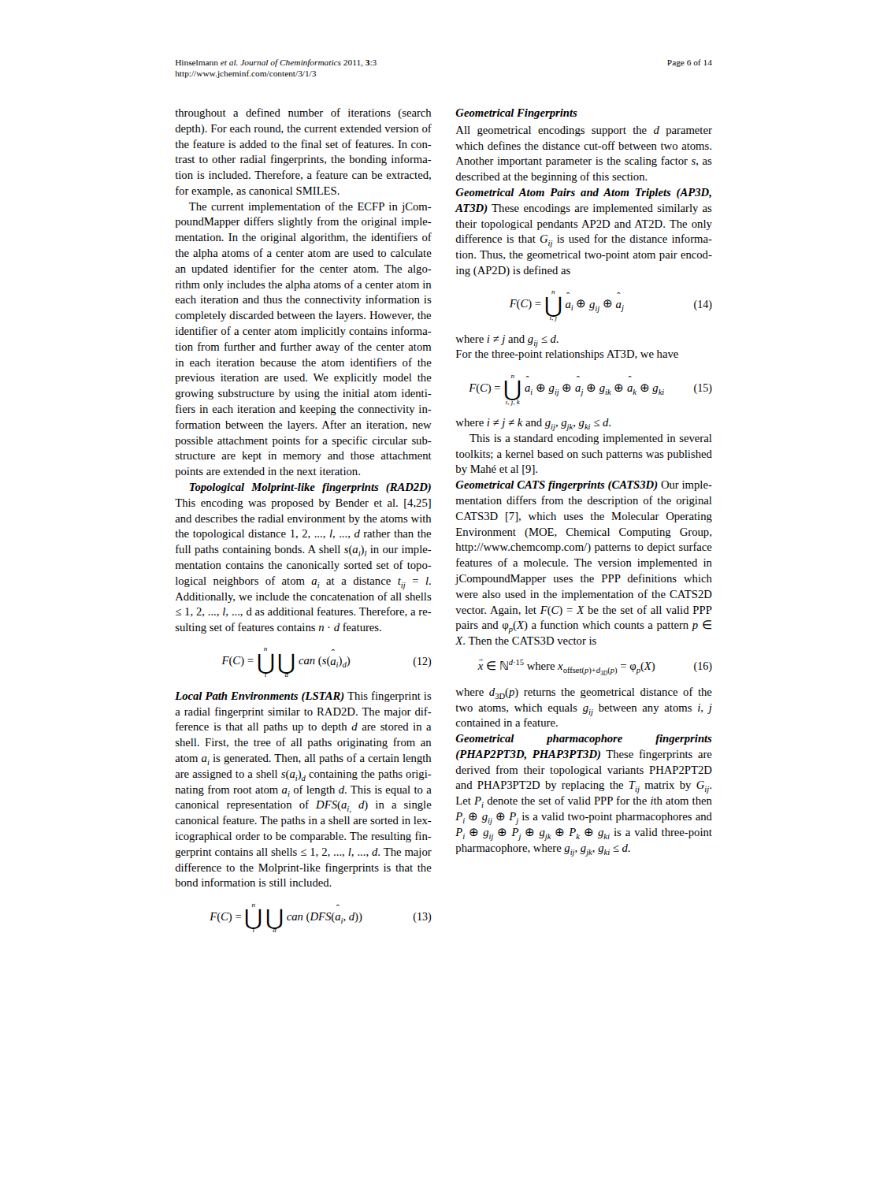Hinselmann et al. Journal of Cheminformatics 2011, 3:3
http://www.jcheminf.com/content/3/1/3
Page 6 of 14
throughout a defined number of iterations (search depth). For each round, the current extended version of the feature is added to the final set of features. In contrast to other radial fingerprints, the bonding information is included. Therefore, a feature can be extracted, for example, as canonical SMILES.
The current implementation of the ECFP in jCompoundMapper differs slightly from the original implementation. In the original algorithm, the identifiers of the alpha atoms of a center atom are used to calculate an updated identifier for the center atom. The algorithm only includes the alpha atoms of a center atom in each iteration and thus the connectivity information is completely discarded between the layers. However, the identifier of a center atom implicitly contains information from further and further away of the center atom in each iteration because the atom identifiers of the previous iteration are used. We explicitly model the growing substructure by using the initial atom identifiers in each iteration and keeping the connectivity information between the layers. After an iteration, new possible attachment points for a specific circular substructure are kept in memory and those attachment points are extended in the next iteration.
Topological Molprint-like fingerprints (RAD2D) This encoding was proposed by Bender et al. [4,25] and describes the radial environment by the atoms with the topological distance 1, 2, ..., l, ..., d rather than the full paths containing bonds. A shell s(ai)l in our implementation contains the canonically sorted set of topological neighbors of atom ai at a distance tij = l. Additionally, we include the concatenation of all shells ≤ 1, 2, ..., l, ..., d as additional features. Therefore, a resulting set of features contains n · d features.
F(C) = n⋃i ⋃d can (s(ai)d)
(12)
Local Path Environments (LSTAR) This fingerprint is a radial fingerprint similar to RAD2D. The major difference is that all paths up to depth d are stored in a shell. First, the tree of all paths originating from an atom ai is generated. Then, all paths of a certain length are assigned to a shell s(ai)d containing the paths originating from root atom ai of length d. This is equal to a canonical representation of DFS(ai, d) in a single canonical feature. The paths in a shell are sorted in lexicographical order to be comparable. The resulting fingerprint contains all shells ≤ 1, 2, ..., l, ..., d. The major difference to the Molprint-like fingerprints is that the bond information is still included.
F(C) = n⋃i ⋃d can (DFS(ai, d))
(13)
Geometrical Fingerprints
All geometrical encodings support the d parameter which defines the distance cut-off between two atoms. Another important parameter is the scaling factor s, as described at the beginning of this section.
Geometrical Atom Pairs and Atom Triplets (AP3D, AT3D) These encodings are implemented similarly as their topological pendants AP2D and AT2D. The only difference is that Gij is used for the distance information. Thus, the geometrical two-point atom pair encoding (AP2D) is defined as
F(C) = n⋃i, j ai ⊕ gij ⊕ aj
(14)
where i ≠ j and gij ≤ d.
For the three-point relationships AT3D, we have
F(C) = n⋃i, j, k ai ⊕ gij ⊕ aj ⊕ gik ⊕ ak ⊕ gki
(15)
where i ≠ j ≠ k and gij, gjk, gki ≤ d.
This is a standard encoding implemented in several toolkits; a kernel based on such patterns was published by Mahé et al [9].
Geometrical CATS fingerprints (CATS3D) Our implementation differs from the description of the original CATS3D [7], which uses the Molecular Operating Environment (MOE, Chemical Computing Group, http://www.chemcomp.com/) patterns to depict surface features of a molecule. The version implemented in jCompoundMapper uses the PPP definitions which were also used in the implementation of the CATS2D vector. Again, let F(C) = X be the set of all valid PPP pairs and φp(X) a function which counts a pattern p ∈ X. Then the CATS3D vector is
x ∈ ℕd·15 where xoffset(p)+d3D(p) = φp(X)
(16)
where d3D(p) returns the geometrical distance of the two atoms, which equals gij between any atoms i, j contained in a feature.
Geometrical pharmacophore fingerprints (PHAP2PT3D, PHAP3PT3D) These fingerprints are derived from their topological variants PHAP2PT2D and PHAP3PT2D by replacing the Tij matrix by Gij. Let Pi denote the set of valid PPP for the ith atom then Pi ⊕ gij ⊕ Pj is a valid two-point pharmacophores and Pi ⊕ gij ⊕ Pj ⊕ gjk ⊕ Pk ⊕ gki is a valid three-point pharmacophore, where gij, gjk, gki ≤ d.